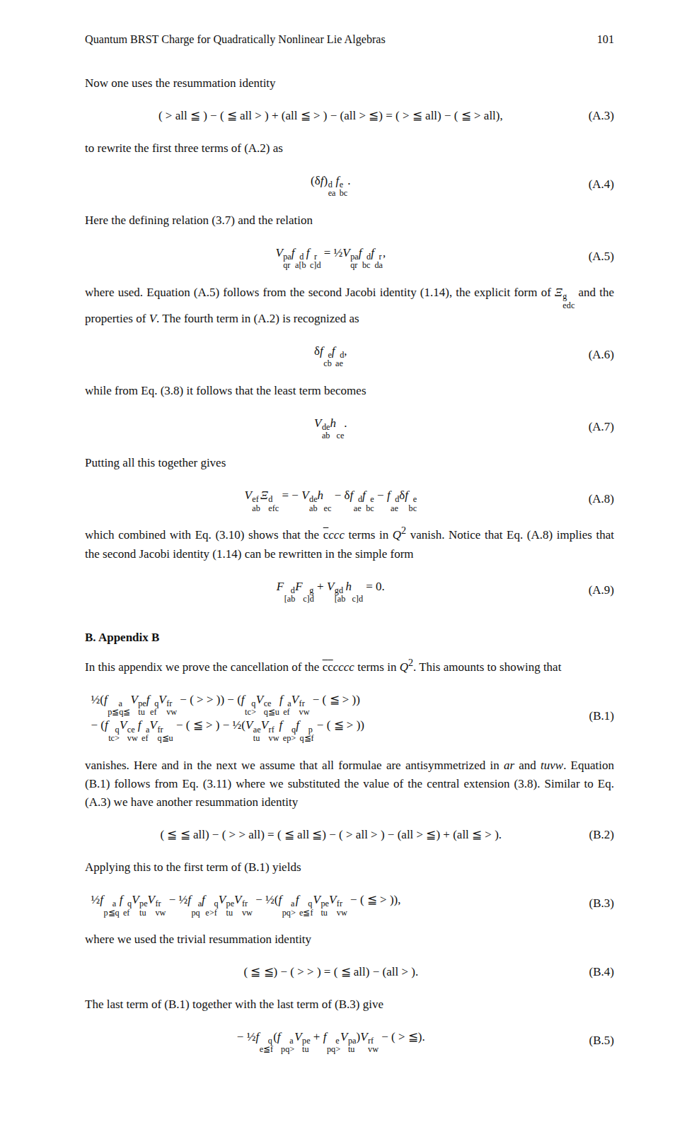Quantum BRST Charge for Quadratically Nonlinear Lie Algebras 101
Now one uses the resummation identity
( > all ≦ ) − ( ≦ all > ) + (all ≦ > ) − (all > ≦) = ( > ≦ all) − ( ≦ > all),
(A.3)
to rewrite the first three terms of (A.2) as
(δf)dea febc.
(A.4)
Here the defining relation (3.7) and the relation
Vpa qr f da[b f rc]d = ½ Vpa qr f dbc f rda,
(A.5)
where used. Equation (A.5) follows from the second Jacobi identity (1.14), the explicit form of Ξgedc and the properties of V. The fourth term in (A.2) is recognized as
δf ecb f dae,
(A.6)
while from Eq. (3.8) it follows that the least term becomes
Vde ab h ce.
(A.7)
Putting all this together gives
Vef ab Ξdefc = − Vde ab h ec − δf dae f ebc − f daeδf ebc
(A.8)
which combined with Eq. (3.10) shows that the cccc terms in Q2 vanish. Notice that Eq. (A.8) implies that the second Jacobi identity (1.14) can be rewritten in the simple form
F d[ab F gc]d + Vgd[ab h c]d = 0.
(A.9)
B. Appendix B
In this appendix we prove the cancellation of the cccccc terms in Q2. This amounts to showing that
½(f ap≦q≦Vpe tu f qef Vfr vw − ( > > )) − (f qtc>Vce q≦u f aef Vfr vw − ( ≦ > ))
− (f qtc>Vce vw f aef Vfr q≦u − ( ≦ > ) − ½(Vae tu Vrf vw f qep>f pq≦f − ( ≦ > ))
(B.1)
vanishes. Here and in the next we assume that all formulae are antisymmetrized in ar and tuvw. Equation (B.1) follows from Eq. (3.11) where we substituted the value of the central extension (3.8). Similar to Eq. (A.3) we have another resummation identity
( ≦ ≦ all) − ( > > all) = ( ≦ all ≦) − ( > all > ) − (all > ≦) + (all ≦ > ).
(B.2)
Applying this to the first term of (B.1) yields
½ f ap≦q f qef Vpe tu Vfr vw − ½ f apq f qe>f Vpe tu Vfr vw − ½(f apq>f qe≦f Vpe tu Vfr vw − ( ≦ > )),
(B.3)
where we used the trivial resummation identity
( ≦ ≦) − ( > > ) = ( ≦ all) − (all > ).
(B.4)
The last term of (B.1) together with the last term of (B.3) give
− ½ f qe≦f(f apq>Vpe tu + f epq>Vpa tu)Vrf vw − ( > ≦).
(B.5)